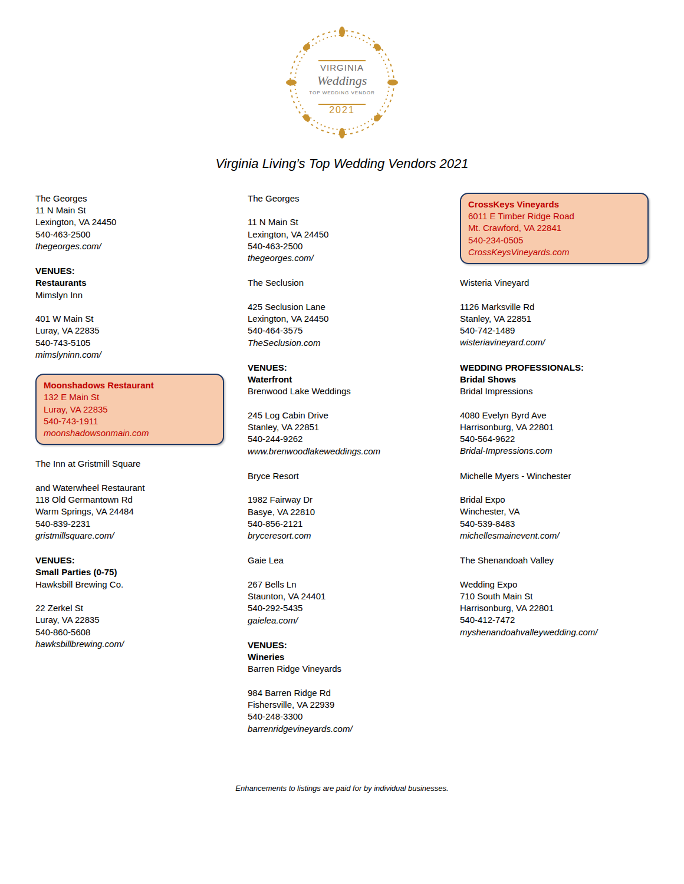VIRGINIA Weddings TOP WEDDING VENDOR 2021
Virginia Living’s Top Wedding Vendors 2021
The Georges 11 N Main St
Lexington, VA 24450
540-463-2500
thegeorges.com/
VENUES:
Restaurants
Mimslyn Inn
401 W Main St
Luray, VA 22835
540-743-5105
mimslyninn.com/
Moonshadows Restaurant
132 E Main St
Luray, VA 22835
540-743-1911
moonshadowsonmain.com
The Inn at Gristmill Square
and Waterwheel Restaurant
118 Old Germantown Rd
Warm Springs, VA 24484
540-839-2231
gristmillsquare.com/
VENUES:
Small Parties (0-75)
Hawksbill Brewing Co.
22 Zerkel St
Luray, VA 22835
540-860-5608
hawksbillbrewing.com/
The Georges
11 N Main St
Lexington, VA 24450
540-463-2500
thegeorges.com/
The Seclusion
425 Seclusion Lane
Lexington, VA 24450
540-464-3575
TheSeclusion.com
VENUES:
Waterfront
Brenwood Lake Weddings
245 Log Cabin Drive
Stanley, VA 22851
540-244-9262
www.brenwoodlakeweddings.com
Bryce Resort
1982 Fairway Dr
Basye, VA 22810
540-856-2121
bryceresort.com
Gaie Lea
267 Bells Ln
Staunton, VA 24401
540-292-5435
gaielea.com/
VENUES:
Wineries
Barren Ridge Vineyards
984 Barren Ridge Rd
Fishersville, VA 22939
540-248-3300
barrenridgevineyards.com/
CrossKeys Vineyards
6011 E Timber Ridge Road
Mt. Crawford, VA 22841
540-234-0505
CrossKeysVineyards.com
Wisteria Vineyard
1126 Marksville Rd
Stanley, VA 22851
540-742-1489
wisteriavineyard.com/
WEDDING PROFESSIONALS:
Bridal Shows
Bridal Impressions
4080 Evelyn Byrd Ave
Harrisonburg, VA 22801
540-564-9622
Bridal-Impressions.com
Michelle Myers - Winchester
Bridal Expo
Winchester, VA
540-539-8483
michellesmainevent.com/
The Shenandoah Valley
Wedding Expo
710 South Main St
Harrisonburg, VA 22801
540-412-7472
myshenandoahvalleywedding.com/
Enhancements to listings are paid for by individual businesses.